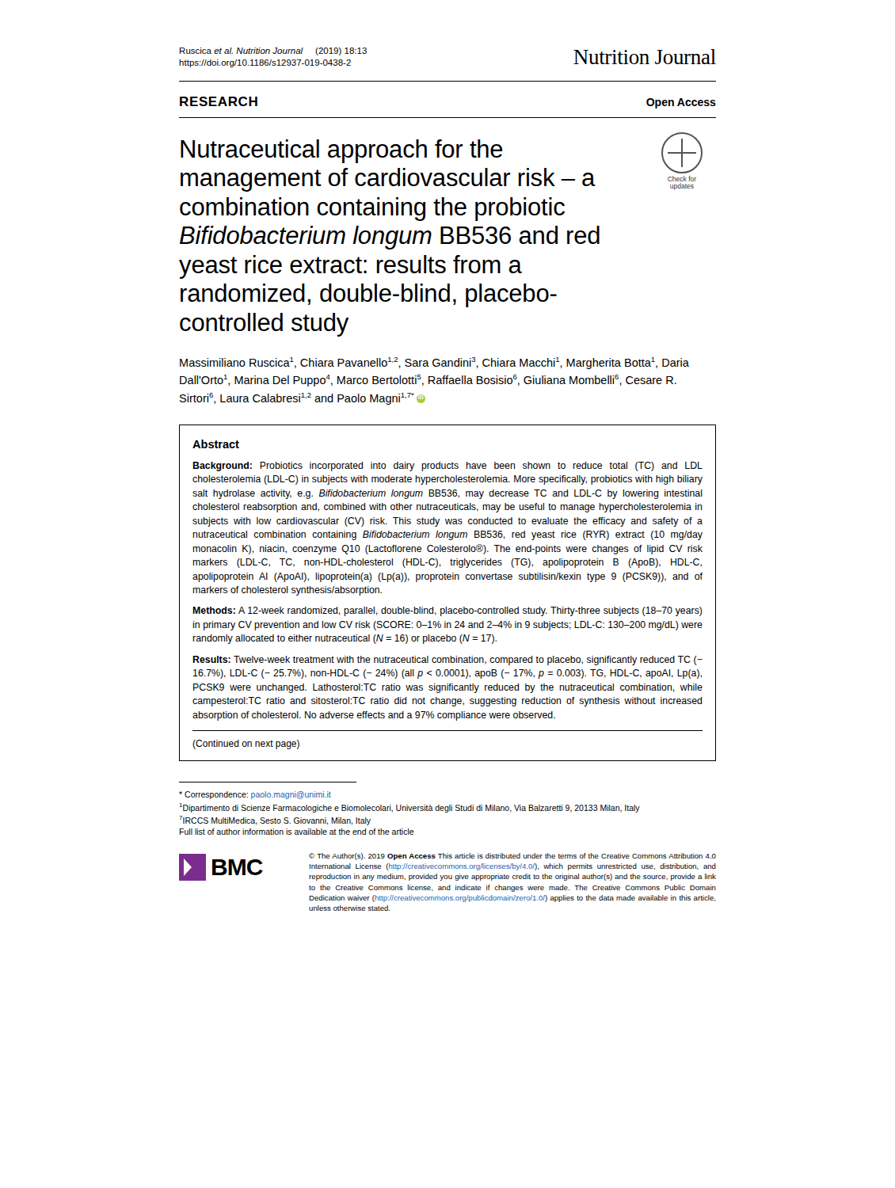Ruscica et al. Nutrition Journal (2019) 18:13
https://doi.org/10.1186/s12937-019-0438-2
Nutrition Journal
Research
Open Access
Check for
updates
Nutraceutical approach for the management of cardiovascular risk – a combination containing the probiotic Bifidobacterium longum BB536 and red yeast rice extract: results from a randomized, double-blind, placebo-controlled study
Massimiliano Ruscica1, Chiara Pavanello1,2, Sara Gandini3, Chiara Macchi1, Margherita Botta1, Daria Dall'Orto1, Marina Del Puppo4, Marco Bertolotti5, Raffaella Bosisio6, Giuliana Mombelli6, Cesare R. Sirtori6, Laura Calabresi1,2 and Paolo Magni1,7*
Abstract
Background: Probiotics incorporated into dairy products have been shown to reduce total (TC) and LDL cholesterolemia (LDL-C) in subjects with moderate hypercholesterolemia. More specifically, probiotics with high biliary salt hydrolase activity, e.g. Bifidobacterium longum BB536, may decrease TC and LDL-C by lowering intestinal cholesterol reabsorption and, combined with other nutraceuticals, may be useful to manage hypercholesterolemia in subjects with low cardiovascular (CV) risk. This study was conducted to evaluate the efficacy and safety of a nutraceutical combination containing Bifidobacterium longum BB536, red yeast rice (RYR) extract (10 mg/day monacolin K), niacin, coenzyme Q10 (Lactoflorene Colesterolo®). The end-points were changes of lipid CV risk markers (LDL-C, TC, non-HDL-cholesterol (HDL-C), triglycerides (TG), apolipoprotein B (ApoB), HDL-C, apolipoprotein AI (ApoAI), lipoprotein(a) (Lp(a)), proprotein convertase subtilisin/kexin type 9 (PCSK9)), and of markers of cholesterol synthesis/absorption.
Methods: A 12-week randomized, parallel, double-blind, placebo-controlled study. Thirty-three subjects (18–70 years) in primary CV prevention and low CV risk (SCORE: 0–1% in 24 and 2–4% in 9 subjects; LDL-C: 130–200 mg/dL) were randomly allocated to either nutraceutical (N = 16) or placebo (N = 17).
Results: Twelve-week treatment with the nutraceutical combination, compared to placebo, significantly reduced TC (− 16.7%), LDL-C (− 25.7%), non-HDL-C (− 24%) (all p < 0.0001), apoB (− 17%, p = 0.003). TG, HDL-C, apoAI, Lp(a), PCSK9 were unchanged. Lathosterol:TC ratio was significantly reduced by the nutraceutical combination, while campesterol:TC ratio and sitosterol:TC ratio did not change, suggesting reduction of synthesis without increased absorption of cholesterol. No adverse effects and a 97% compliance were observed.
(Continued on next page)
* Correspondence: paolo.magni@unimi.it
1Dipartimento di Scienze Farmacologiche e Biomolecolari, Università degli Studi di Milano, Via Balzaretti 9, 20133 Milan, Italy
7IRCCS MultiMedica, Sesto S. Giovanni, Milan, Italy
Full list of author information is available at the end of the article
BMC
© The Author(s). 2019 Open Access This article is distributed under the terms of the Creative Commons Attribution 4.0 International License (http://creativecommons.org/licenses/by/4.0/), which permits unrestricted use, distribution, and reproduction in any medium, provided you give appropriate credit to the original author(s) and the source, provide a link to the Creative Commons license, and indicate if changes were made. The Creative Commons Public Domain Dedication waiver (http://creativecommons.org/publicdomain/zero/1.0/) applies to the data made available in this article, unless otherwise stated.